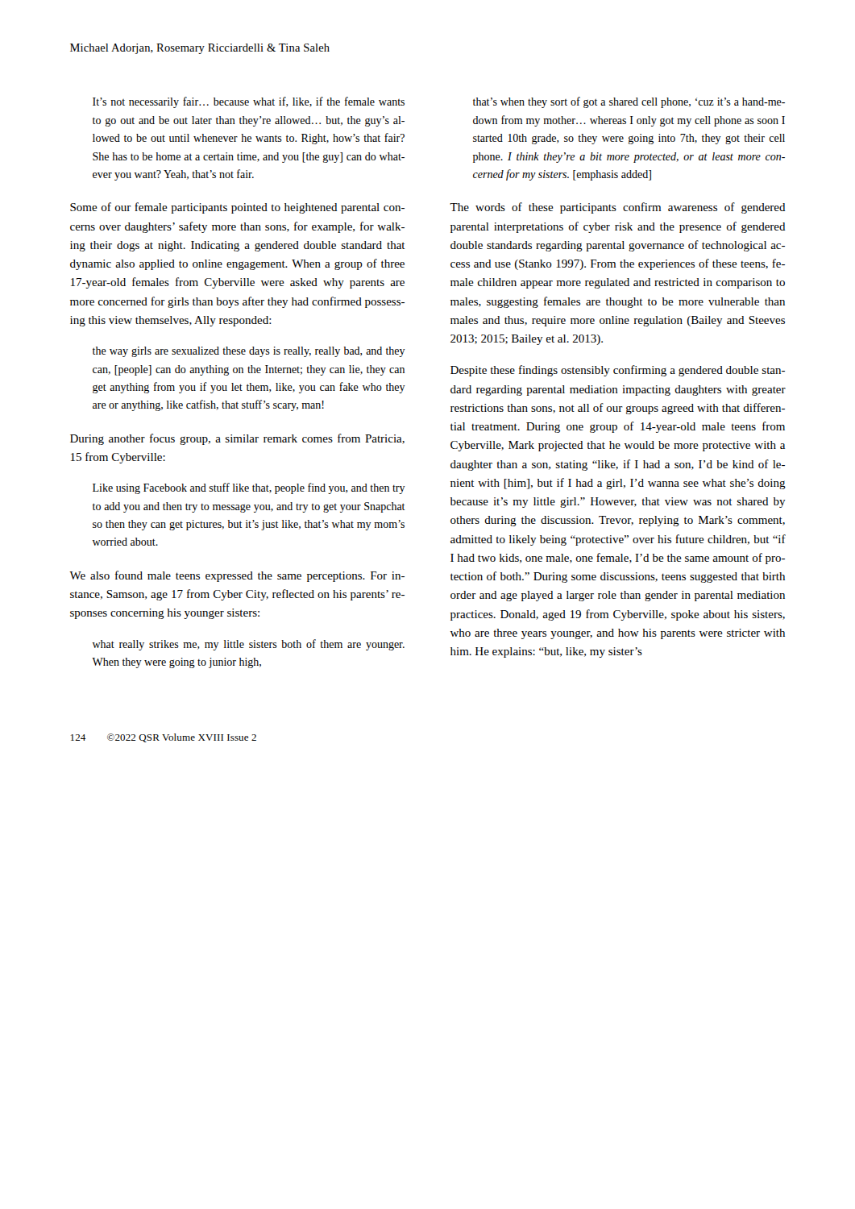Michael Adorjan, Rosemary Ricciardelli & Tina Saleh
It’s not necessarily fair… because what if, like, if the female wants to go out and be out later than they’re allowed… but, the guy’s allowed to be out until whenever he wants to. Right, how’s that fair? She has to be home at a certain time, and you [the guy] can do whatever you want? Yeah, that’s not fair.
Some of our female participants pointed to heightened parental concerns over daughters’ safety more than sons, for example, for walking their dogs at night. Indicating a gendered double standard that dynamic also applied to online engagement. When a group of three 17-year-old females from Cyberville were asked why parents are more concerned for girls than boys after they had confirmed possessing this view themselves, Ally responded:
the way girls are sexualized these days is really, really bad, and they can, [people] can do anything on the Internet; they can lie, they can get anything from you if you let them, like, you can fake who they are or anything, like catfish, that stuff’s scary, man!
During another focus group, a similar remark comes from Patricia, 15 from Cyberville:
Like using Facebook and stuff like that, people find you, and then try to add you and then try to message you, and try to get your Snapchat so then they can get pictures, but it’s just like, that’s what my mom’s worried about.
We also found male teens expressed the same perceptions. For instance, Samson, age 17 from Cyber City, reflected on his parents’ responses concerning his younger sisters:
what really strikes me, my little sisters both of them are younger. When they were going to junior high,
that’s when they sort of got a shared cell phone, ‘cuz it’s a hand-me-down from my mother… whereas I only got my cell phone as soon I started 10th grade, so they were going into 7th, they got their cell phone. I think they’re a bit more protected, or at least more concerned for my sisters. [emphasis added]
The words of these participants confirm awareness of gendered parental interpretations of cyber risk and the presence of gendered double standards regarding parental governance of technological access and use (Stanko 1997). From the experiences of these teens, female children appear more regulated and restricted in comparison to males, suggesting females are thought to be more vulnerable than males and thus, require more online regulation (Bailey and Steeves 2013; 2015; Bailey et al. 2013).
Despite these findings ostensibly confirming a gendered double standard regarding parental mediation impacting daughters with greater restrictions than sons, not all of our groups agreed with that differential treatment. During one group of 14-year-old male teens from Cyberville, Mark projected that he would be more protective with a daughter than a son, stating “like, if I had a son, I’d be kind of lenient with [him], but if I had a girl, I’d wanna see what she’s doing because it’s my little girl.” However, that view was not shared by others during the discussion. Trevor, replying to Mark’s comment, admitted to likely being “protective” over his future children, but “if I had two kids, one male, one female, I’d be the same amount of protection of both.” During some discussions, teens suggested that birth order and age played a larger role than gender in parental mediation practices. Donald, aged 19 from Cyberville, spoke about his sisters, who are three years younger, and how his parents were stricter with him. He explains: “but, like, my sister’s
124©2022 QSR Volume XVIII Issue 2